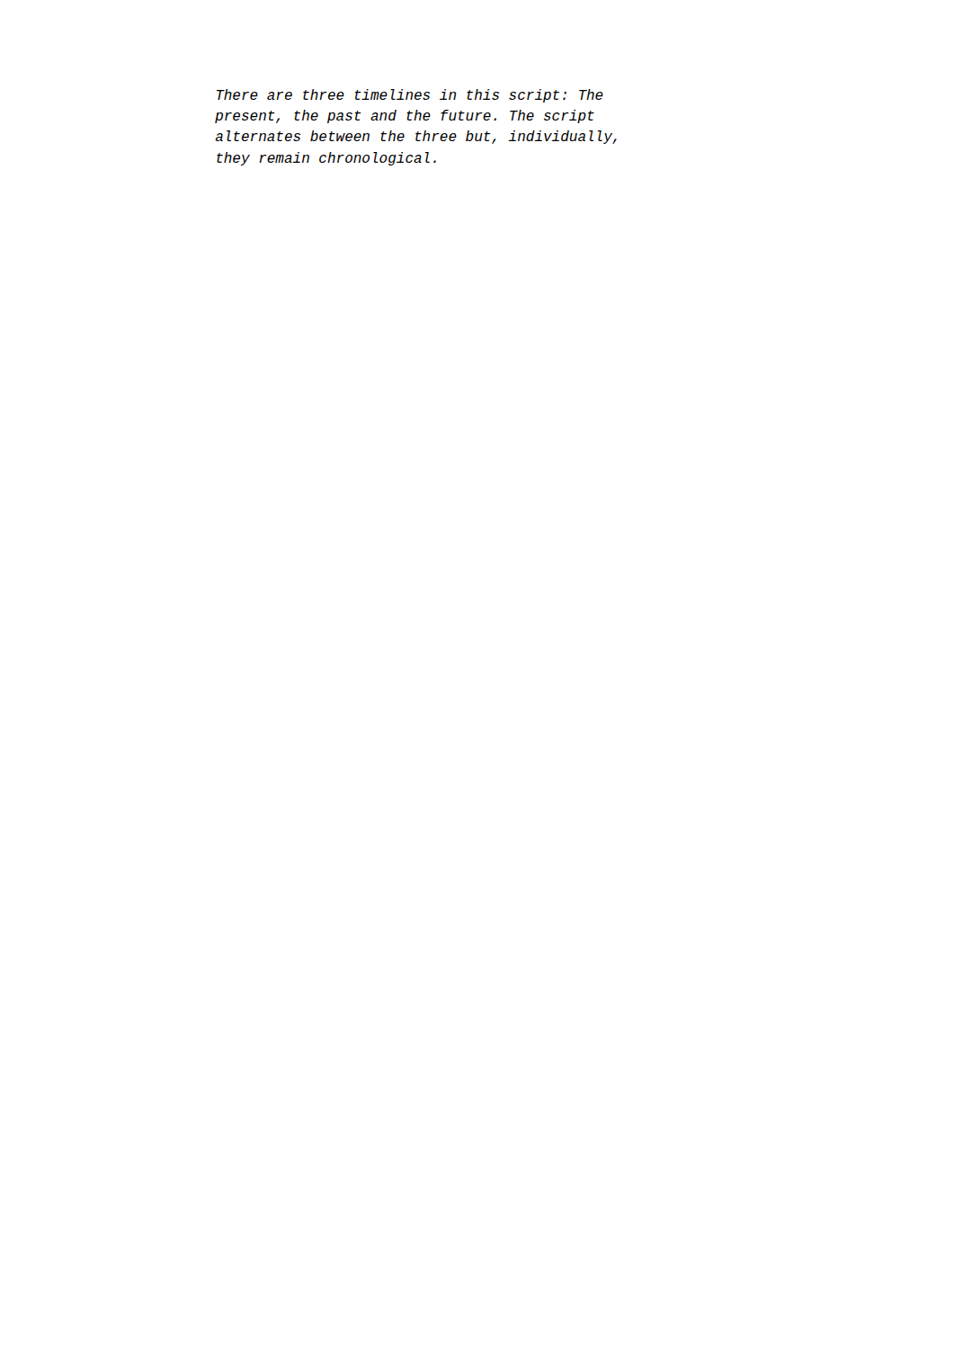There are three timelines in this script: The present, the past and the future. The script alternates between the three but, individually, they remain chronological.